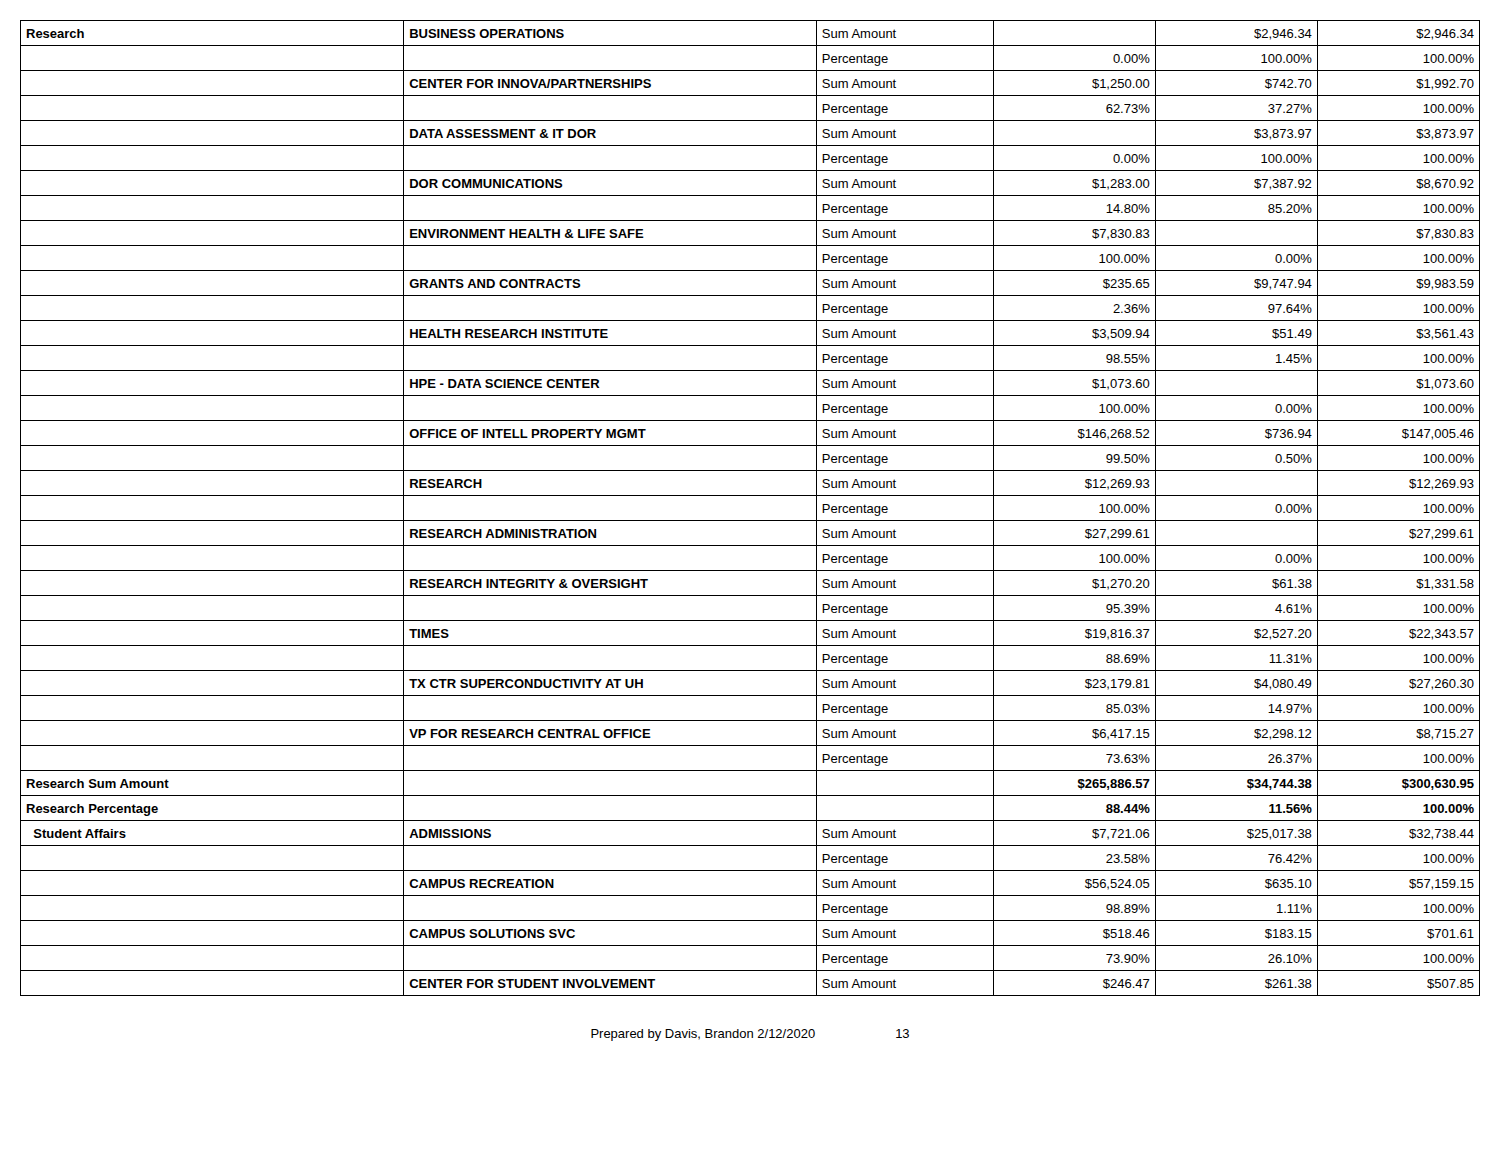| Research | BUSINESS OPERATIONS | Sum Amount | | $2,946.34 | $2,946.34 |
| | | Percentage | 0.00% | 100.00% | 100.00% |
| | CENTER FOR INNOVA/PARTNERSHIPS | Sum Amount | $1,250.00 | $742.70 | $1,992.70 |
| | | Percentage | 62.73% | 37.27% | 100.00% |
| | DATA ASSESSMENT & IT DOR | Sum Amount | | $3,873.97 | $3,873.97 |
| | | Percentage | 0.00% | 100.00% | 100.00% |
| | DOR COMMUNICATIONS | Sum Amount | $1,283.00 | $7,387.92 | $8,670.92 |
| | | Percentage | 14.80% | 85.20% | 100.00% |
| | ENVIRONMENT HEALTH & LIFE SAFE | Sum Amount | $7,830.83 | | $7,830.83 |
| | | Percentage | 100.00% | 0.00% | 100.00% |
| | GRANTS AND CONTRACTS | Sum Amount | $235.65 | $9,747.94 | $9,983.59 |
| | | Percentage | 2.36% | 97.64% | 100.00% |
| | HEALTH RESEARCH INSTITUTE | Sum Amount | $3,509.94 | $51.49 | $3,561.43 |
| | | Percentage | 98.55% | 1.45% | 100.00% |
| | HPE - DATA SCIENCE CENTER | Sum Amount | $1,073.60 | | $1,073.60 |
| | | Percentage | 100.00% | 0.00% | 100.00% |
| | OFFICE OF INTELL PROPERTY MGMT | Sum Amount | $146,268.52 | $736.94 | $147,005.46 |
| | | Percentage | 99.50% | 0.50% | 100.00% |
| | RESEARCH | Sum Amount | $12,269.93 | | $12,269.93 |
| | | Percentage | 100.00% | 0.00% | 100.00% |
| | RESEARCH ADMINISTRATION | Sum Amount | $27,299.61 | | $27,299.61 |
| | | Percentage | 100.00% | 0.00% | 100.00% |
| | RESEARCH INTEGRITY & OVERSIGHT | Sum Amount | $1,270.20 | $61.38 | $1,331.58 |
| | | Percentage | 95.39% | 4.61% | 100.00% |
| | TIMES | Sum Amount | $19,816.37 | $2,527.20 | $22,343.57 |
| | | Percentage | 88.69% | 11.31% | 100.00% |
| | TX CTR SUPERCONDUCTIVITY AT UH | Sum Amount | $23,179.81 | $4,080.49 | $27,260.30 |
| | | Percentage | 85.03% | 14.97% | 100.00% |
| | VP FOR RESEARCH CENTRAL OFFICE | Sum Amount | $6,417.15 | $2,298.12 | $8,715.27 |
| | | Percentage | 73.63% | 26.37% | 100.00% |
| Research Sum Amount | | | $265,886.57 | $34,744.38 | $300,630.95 |
| Research Percentage | | | 88.44% | 11.56% | 100.00% |
| Student Affairs | ADMISSIONS | Sum Amount | $7,721.06 | $25,017.38 | $32,738.44 |
| | | Percentage | 23.58% | 76.42% | 100.00% |
| | CAMPUS RECREATION | Sum Amount | $56,524.05 | $635.10 | $57,159.15 |
| | | Percentage | 98.89% | 1.11% | 100.00% |
| | CAMPUS SOLUTIONS SVC | Sum Amount | $518.46 | $183.15 | $701.61 |
| | | Percentage | 73.90% | 26.10% | 100.00% |
| | CENTER FOR STUDENT INVOLVEMENT | Sum Amount | $246.47 | $261.38 | $507.85 |
Prepared by Davis, Brandon 2/12/2020 13